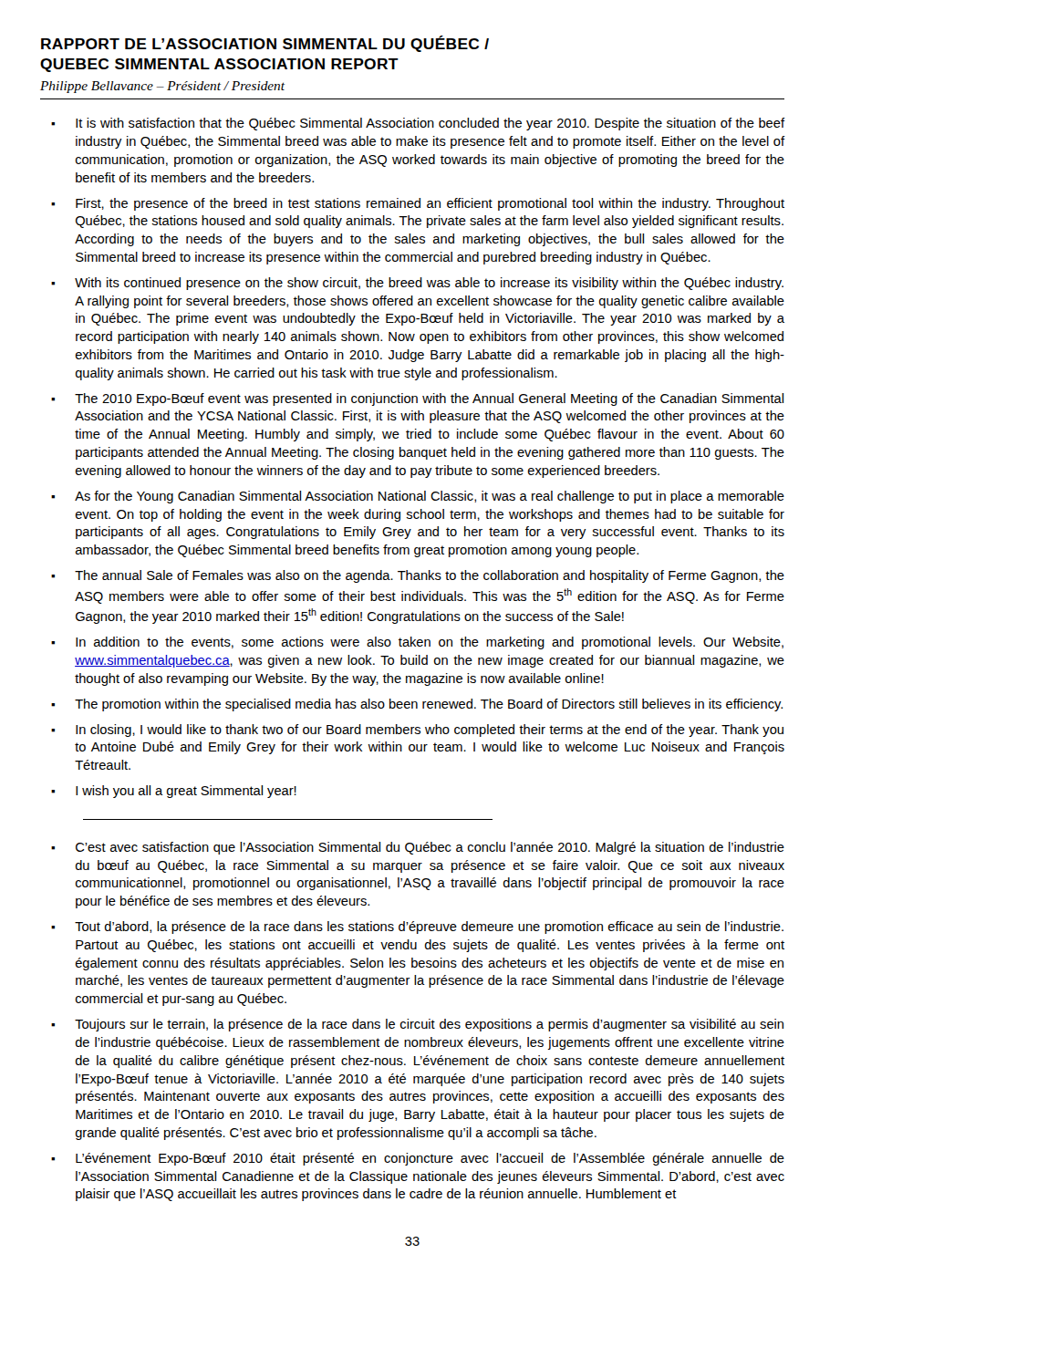RAPPORT DE L’ASSOCIATION SIMMENTAL DU QUÉBEC /
QUEBEC SIMMENTAL ASSOCIATION REPORT
Philippe Bellavance – Président / President
It is with satisfaction that the Québec Simmental Association concluded the year 2010. Despite the situation of the beef industry in Québec, the Simmental breed was able to make its presence felt and to promote itself. Either on the level of communication, promotion or organization, the ASQ worked towards its main objective of promoting the breed for the benefit of its members and the breeders.
First, the presence of the breed in test stations remained an efficient promotional tool within the industry. Throughout Québec, the stations housed and sold quality animals. The private sales at the farm level also yielded significant results. According to the needs of the buyers and to the sales and marketing objectives, the bull sales allowed for the Simmental breed to increase its presence within the commercial and purebred breeding industry in Québec.
With its continued presence on the show circuit, the breed was able to increase its visibility within the Québec industry. A rallying point for several breeders, those shows offered an excellent showcase for the quality genetic calibre available in Québec. The prime event was undoubtedly the Expo-Bœuf held in Victoriaville. The year 2010 was marked by a record participation with nearly 140 animals shown. Now open to exhibitors from other provinces, this show welcomed exhibitors from the Maritimes and Ontario in 2010. Judge Barry Labatte did a remarkable job in placing all the high-quality animals shown. He carried out his task with true style and professionalism.
The 2010 Expo-Bœuf event was presented in conjunction with the Annual General Meeting of the Canadian Simmental Association and the YCSA National Classic. First, it is with pleasure that the ASQ welcomed the other provinces at the time of the Annual Meeting. Humbly and simply, we tried to include some Québec flavour in the event. About 60 participants attended the Annual Meeting. The closing banquet held in the evening gathered more than 110 guests. The evening allowed to honour the winners of the day and to pay tribute to some experienced breeders.
As for the Young Canadian Simmental Association National Classic, it was a real challenge to put in place a memorable event. On top of holding the event in the week during school term, the workshops and themes had to be suitable for participants of all ages. Congratulations to Emily Grey and to her team for a very successful event. Thanks to its ambassador, the Québec Simmental breed benefits from great promotion among young people.
The annual Sale of Females was also on the agenda. Thanks to the collaboration and hospitality of Ferme Gagnon, the ASQ members were able to offer some of their best individuals. This was the 5th edition for the ASQ. As for Ferme Gagnon, the year 2010 marked their 15th edition! Congratulations on the success of the Sale!
In addition to the events, some actions were also taken on the marketing and promotional levels. Our Website, www.simmentalquebec.ca, was given a new look. To build on the new image created for our biannual magazine, we thought of also revamping our Website. By the way, the magazine is now available online!
The promotion within the specialised media has also been renewed. The Board of Directors still believes in its efficiency.
In closing, I would like to thank two of our Board members who completed their terms at the end of the year. Thank you to Antoine Dubé and Emily Grey for their work within our team. I would like to welcome Luc Noiseux and François Tétreault.
I wish you all a great Simmental year!
C’est avec satisfaction que l’Association Simmental du Québec a conclu l’année 2010. Malgré la situation de l’industrie du bœuf au Québec, la race Simmental a su marquer sa présence et se faire valoir. Que ce soit aux niveaux communicationnel, promotionnel ou organisationnel, l’ASQ a travaillé dans l’objectif principal de promouvoir la race pour le bénéfice de ses membres et des éleveurs.
Tout d’abord, la présence de la race dans les stations d’épreuve demeure une promotion efficace au sein de l’industrie. Partout au Québec, les stations ont accueilli et vendu des sujets de qualité. Les ventes privées à la ferme ont également connu des résultats appréciables. Selon les besoins des acheteurs et les objectifs de vente et de mise en marché, les ventes de taureaux permettent d’augmenter la présence de la race Simmental dans l’industrie de l’élevage commercial et pur-sang au Québec.
Toujours sur le terrain, la présence de la race dans le circuit des expositions a permis d’augmenter sa visibilité au sein de l’industrie québécoise. Lieux de rassemblement de nombreux éleveurs, les jugements offrent une excellente vitrine de la qualité du calibre génétique présent chez-nous. L’événement de choix sans conteste demeure annuellement l’Expo-Bœuf tenue à Victoriaville. L’année 2010 a été marquée d’une participation record avec près de 140 sujets présentés. Maintenant ouverte aux exposants des autres provinces, cette exposition a accueilli des exposants des Maritimes et de l’Ontario en 2010. Le travail du juge, Barry Labatte, était à la hauteur pour placer tous les sujets de grande qualité présentés. C’est avec brio et professionnalisme qu’il a accompli sa tâche.
L’événement Expo-Bœuf 2010 était présenté en conjoncture avec l’accueil de l’Assemblée générale annuelle de l’Association Simmental Canadienne et de la Classique nationale des jeunes éleveurs Simmental. D’abord, c’est avec plaisir que l’ASQ accueillait les autres provinces dans le cadre de la réunion annuelle. Humblement et
33